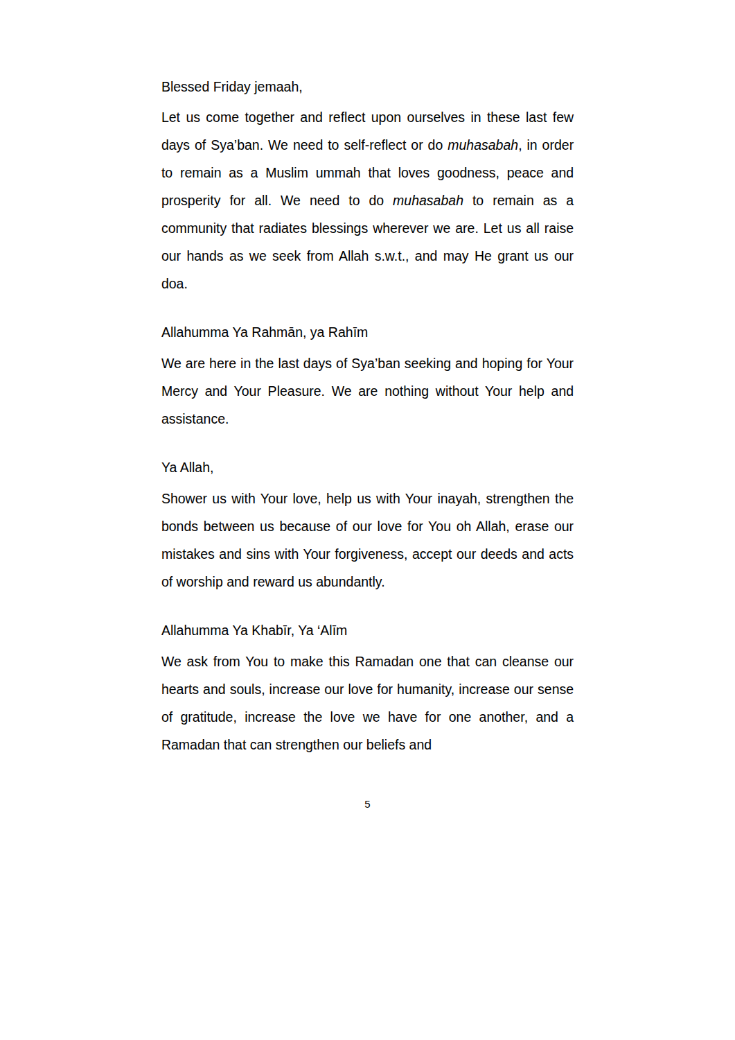Blessed Friday jemaah,
Let us come together and reflect upon ourselves in these last few days of Sya’ban. We need to self-reflect or do muhasabah, in order to remain as a Muslim ummah that loves goodness, peace and prosperity for all. We need to do muhasabah to remain as a community that radiates blessings wherever we are. Let us all raise our hands as we seek from Allah s.w.t., and may He grant us our doa.
Allahumma Ya Rahmān, ya Rahīm
We are here in the last days of Sya’ban seeking and hoping for Your Mercy and Your Pleasure. We are nothing without Your help and assistance.
Ya Allah,
Shower us with Your love, help us with Your inayah, strengthen the bonds between us because of our love for You oh Allah, erase our mistakes and sins with Your forgiveness, accept our deeds and acts of worship and reward us abundantly.
Allahumma Ya Khabīr, Ya ‘Alīm
We ask from You to make this Ramadan one that can cleanse our hearts and souls, increase our love for humanity, increase our sense of gratitude, increase the love we have for one another, and a Ramadan that can strengthen our beliefs and
5